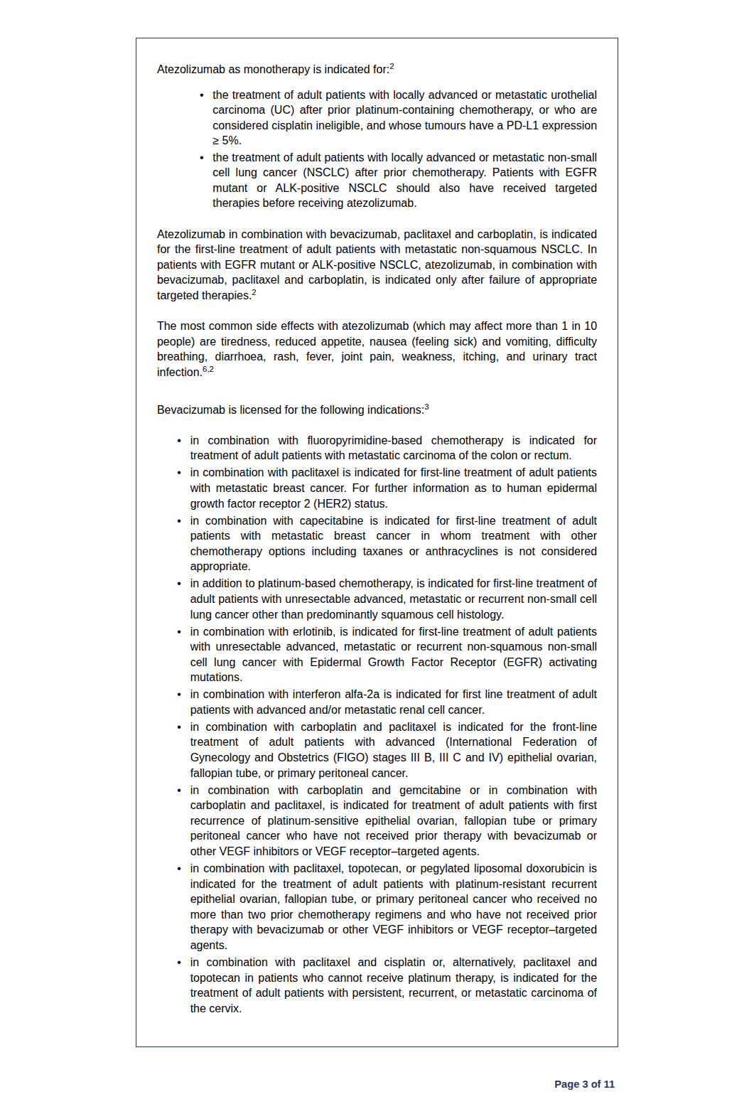Atezolizumab as monotherapy is indicated for:2
the treatment of adult patients with locally advanced or metastatic urothelial carcinoma (UC) after prior platinum-containing chemotherapy, or who are considered cisplatin ineligible, and whose tumours have a PD-L1 expression ≥ 5%.
the treatment of adult patients with locally advanced or metastatic non-small cell lung cancer (NSCLC) after prior chemotherapy. Patients with EGFR mutant or ALK-positive NSCLC should also have received targeted therapies before receiving atezolizumab.
Atezolizumab in combination with bevacizumab, paclitaxel and carboplatin, is indicated for the first-line treatment of adult patients with metastatic non-squamous NSCLC. In patients with EGFR mutant or ALK-positive NSCLC, atezolizumab, in combination with bevacizumab, paclitaxel and carboplatin, is indicated only after failure of appropriate targeted therapies.2
The most common side effects with atezolizumab (which may affect more than 1 in 10 people) are tiredness, reduced appetite, nausea (feeling sick) and vomiting, difficulty breathing, diarrhoea, rash, fever, joint pain, weakness, itching, and urinary tract infection.6,2
Bevacizumab is licensed for the following indications:3
in combination with fluoropyrimidine-based chemotherapy is indicated for treatment of adult patients with metastatic carcinoma of the colon or rectum.
in combination with paclitaxel is indicated for first-line treatment of adult patients with metastatic breast cancer. For further information as to human epidermal growth factor receptor 2 (HER2) status.
in combination with capecitabine is indicated for first-line treatment of adult patients with metastatic breast cancer in whom treatment with other chemotherapy options including taxanes or anthracyclines is not considered appropriate.
in addition to platinum-based chemotherapy, is indicated for first-line treatment of adult patients with unresectable advanced, metastatic or recurrent non-small cell lung cancer other than predominantly squamous cell histology.
in combination with erlotinib, is indicated for first-line treatment of adult patients with unresectable advanced, metastatic or recurrent non-squamous non-small cell lung cancer with Epidermal Growth Factor Receptor (EGFR) activating mutations.
in combination with interferon alfa-2a is indicated for first line treatment of adult patients with advanced and/or metastatic renal cell cancer.
in combination with carboplatin and paclitaxel is indicated for the front-line treatment of adult patients with advanced (International Federation of Gynecology and Obstetrics (FIGO) stages III B, III C and IV) epithelial ovarian, fallopian tube, or primary peritoneal cancer.
in combination with carboplatin and gemcitabine or in combination with carboplatin and paclitaxel, is indicated for treatment of adult patients with first recurrence of platinum-sensitive epithelial ovarian, fallopian tube or primary peritoneal cancer who have not received prior therapy with bevacizumab or other VEGF inhibitors or VEGF receptor–targeted agents.
in combination with paclitaxel, topotecan, or pegylated liposomal doxorubicin is indicated for the treatment of adult patients with platinum-resistant recurrent epithelial ovarian, fallopian tube, or primary peritoneal cancer who received no more than two prior chemotherapy regimens and who have not received prior therapy with bevacizumab or other VEGF inhibitors or VEGF receptor–targeted agents.
in combination with paclitaxel and cisplatin or, alternatively, paclitaxel and topotecan in patients who cannot receive platinum therapy, is indicated for the treatment of adult patients with persistent, recurrent, or metastatic carcinoma of the cervix.
Page 3 of 11